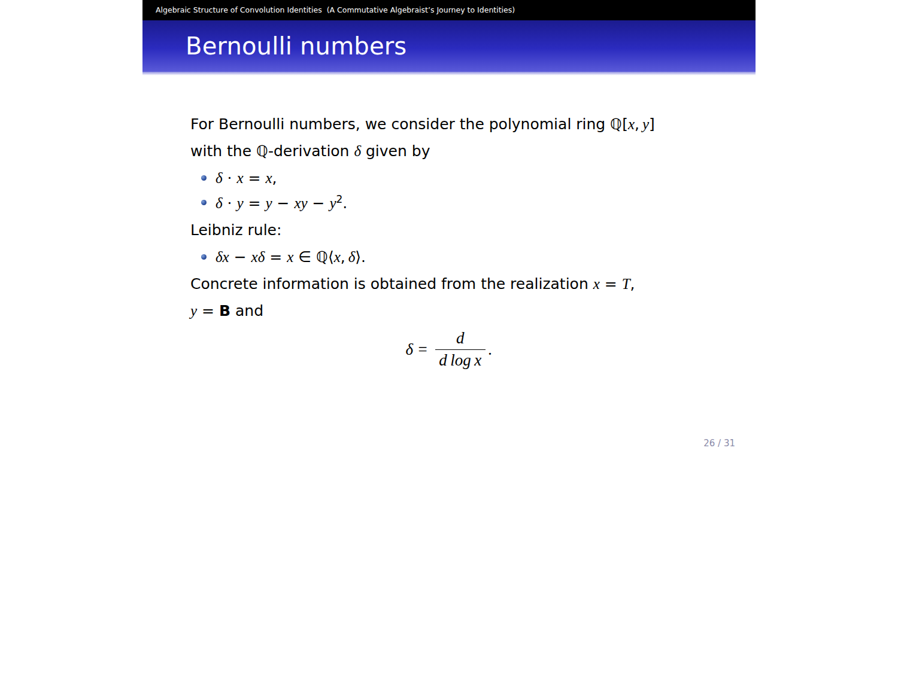Algebraic Structure of Convolution Identities (A Commutative Algebraist’s Journey to Identities)
Bernoulli numbers
For Bernoulli numbers, we consider the polynomial ring ℚ[x, y]
with the ℚ-derivation δ given by
δ · x = x,
δ · y = y − xy − y2.
Leibniz rule:
δx − xδ = x ∈ ℚ⟨x, δ⟩.
Concrete information is obtained from the realization x = T,
y = B and
δ = d d log x .
26 / 31